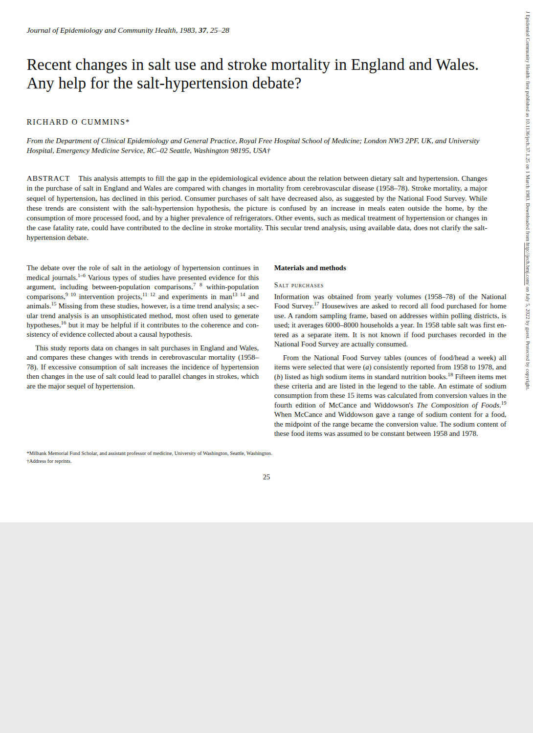J Epidemiol Community Health: first published as 10.1136/jech.37.1.25 on 1 March 1983. Downloaded from http://jech.bmj.com/ on July 5, 2022 by guest. Protected by copyright.
Journal of Epidemiology and Community Health, 1983, 37, 25–28
Recent changes in salt use and stroke mortality in England and Wales. Any help for the salt-hypertension debate?
RICHARD O CUMMINS*
From the Department of Clinical Epidemiology and General Practice, Royal Free Hospital School of Medicine; London NW3 2PF, UK, and University Hospital, Emergency Medicine Service, RC–02 Seattle, Washington 98195, USA†
ABSTRACT This analysis attempts to fill the gap in the epidemiological evidence about the relation between dietary salt and hypertension. Changes in the purchase of salt in England and Wales are compared with changes in mortality from cerebrovascular disease (1958–78). Stroke mortality, a major sequel of hypertension, has declined in this period. Consumer purchases of salt have decreased also, as suggested by the National Food Survey. While these trends are consistent with the salt-hypertension hypothesis, the picture is confused by an increase in meals eaten outside the home, by the consumption of more processed food, and by a higher prevalence of refrigerators. Other events, such as medical treatment of hypertension or changes in the case fatality rate, could have contributed to the decline in stroke mortality. This secular trend analysis, using available data, does not clarify the salt-hypertension debate.
The debate over the role of salt in the aetiology of hypertension continues in medical journals.1–6 Various types of studies have presented evidence for this argument, including between-population comparisons,7 8 within-population comparisons,9 10 intervention projects,11 12 and experiments in man13 14 and animals.15 Missing from these studies, however, is a time trend analysis; a secular trend analysis is an unsophisticated method, most often used to generate hypotheses,16 but it may be helpful if it contributes to the coherence and consistency of evidence collected about a causal hypothesis.
This study reports data on changes in salt purchases in England and Wales, and compares these changes with trends in cerebrovascular mortality (1958–78). If excessive consumption of salt increases the incidence of hypertension then changes in the use of salt could lead to parallel changes in strokes, which are the major sequel of hypertension.
Materials and methods
Salt purchases
Information was obtained from yearly volumes (1958–78) of the National Food Survey.17 Housewives are asked to record all food purchased for home use. A random sampling frame, based on addresses within polling districts, is used; it averages 6000–8000 households a year. In 1958 table salt was first entered as a separate item. It is not known if food purchases recorded in the National Food Survey are actually consumed.
From the National Food Survey tables (ounces of food/head a week) all items were selected that were (a) consistently reported from 1958 to 1978, and (b) listed as high sodium items in standard nutrition books.18 Fifteen items met these criteria and are listed in the legend to the table. An estimate of sodium consumption from these 15 items was calculated from conversion values in the fourth edition of McCance and Widdowson's The Composition of Foods.19 When McCance and Widdowson gave a range of sodium content for a food, the midpoint of the range became the conversion value. The sodium content of these food items was assumed to be constant between 1958 and 1978.
*Milbank Memorial Fund Scholar, and assistant professor of medicine, University of Washington, Seattle, Washington.
†Address for reprints.
25